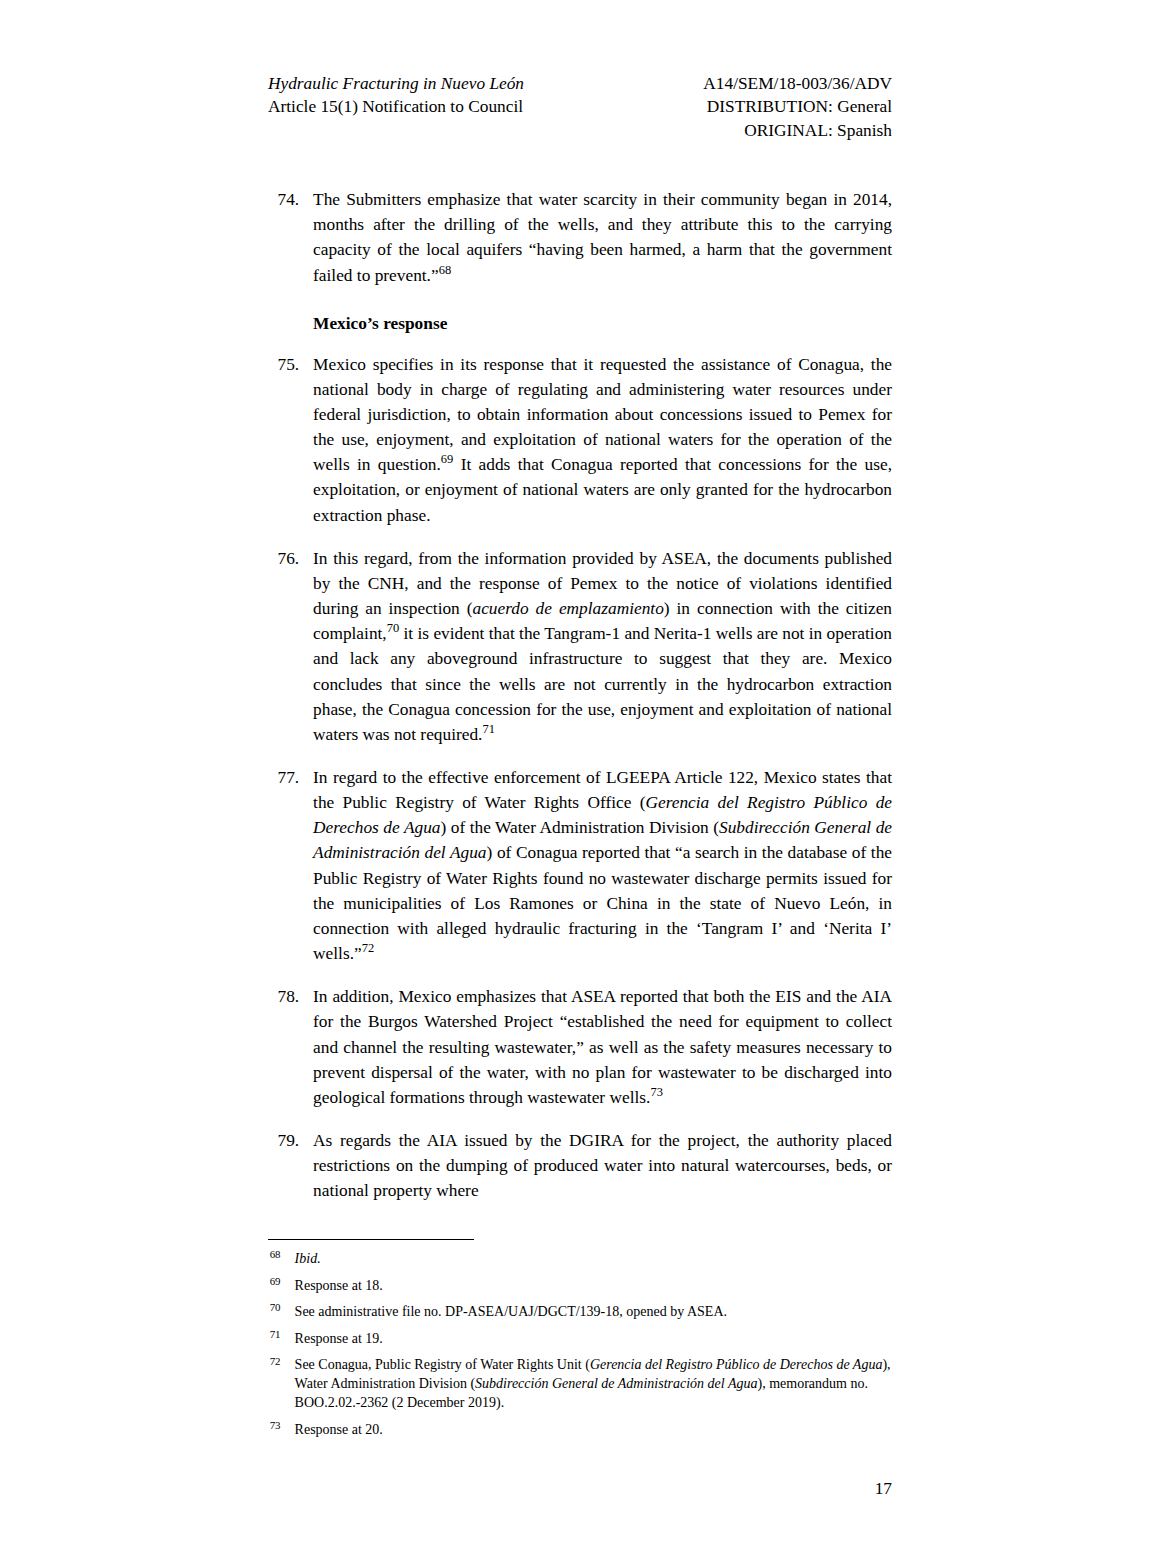Hydraulic Fracturing in Nuevo León
Article 15(1) Notification to Council
A14/SEM/18-003/36/ADV
DISTRIBUTION: General
ORIGINAL: Spanish
The Submitters emphasize that water scarcity in their community began in 2014, months after the drilling of the wells, and they attribute this to the carrying capacity of the local aquifers “having been harmed, a harm that the government failed to prevent.”68
Mexico’s response
Mexico specifies in its response that it requested the assistance of Conagua, the national body in charge of regulating and administering water resources under federal jurisdiction, to obtain information about concessions issued to Pemex for the use, enjoyment, and exploitation of national waters for the operation of the wells in question.69 It adds that Conagua reported that concessions for the use, exploitation, or enjoyment of national waters are only granted for the hydrocarbon extraction phase.
In this regard, from the information provided by ASEA, the documents published by the CNH, and the response of Pemex to the notice of violations identified during an inspection (acuerdo de emplazamiento) in connection with the citizen complaint,70 it is evident that the Tangram-1 and Nerita-1 wells are not in operation and lack any aboveground infrastructure to suggest that they are. Mexico concludes that since the wells are not currently in the hydrocarbon extraction phase, the Conagua concession for the use, enjoyment and exploitation of national waters was not required.71
In regard to the effective enforcement of LGEEPA Article 122, Mexico states that the Public Registry of Water Rights Office (Gerencia del Registro Público de Derechos de Agua) of the Water Administration Division (Subdirección General de Administración del Agua) of Conagua reported that “a search in the database of the Public Registry of Water Rights found no wastewater discharge permits issued for the municipalities of Los Ramones or China in the state of Nuevo León, in connection with alleged hydraulic fracturing in the ‘Tangram I’ and ‘Nerita I’ wells.”72
In addition, Mexico emphasizes that ASEA reported that both the EIS and the AIA for the Burgos Watershed Project “established the need for equipment to collect and channel the resulting wastewater,” as well as the safety measures necessary to prevent dispersal of the water, with no plan for wastewater to be discharged into geological formations through wastewater wells.73
As regards the AIA issued by the DGIRA for the project, the authority placed restrictions on the dumping of produced water into natural watercourses, beds, or national property where
Ibid.
Response at 18.
See administrative file no. DP-ASEA/UAJ/DGCT/139-18, opened by ASEA.
Response at 19.
See Conagua, Public Registry of Water Rights Unit (Gerencia del Registro Público de Derechos de Agua), Water Administration Division (Subdirección General de Administración del Agua), memorandum no. BOO.2.02.-2362 (2 December 2019).
Response at 20.
17